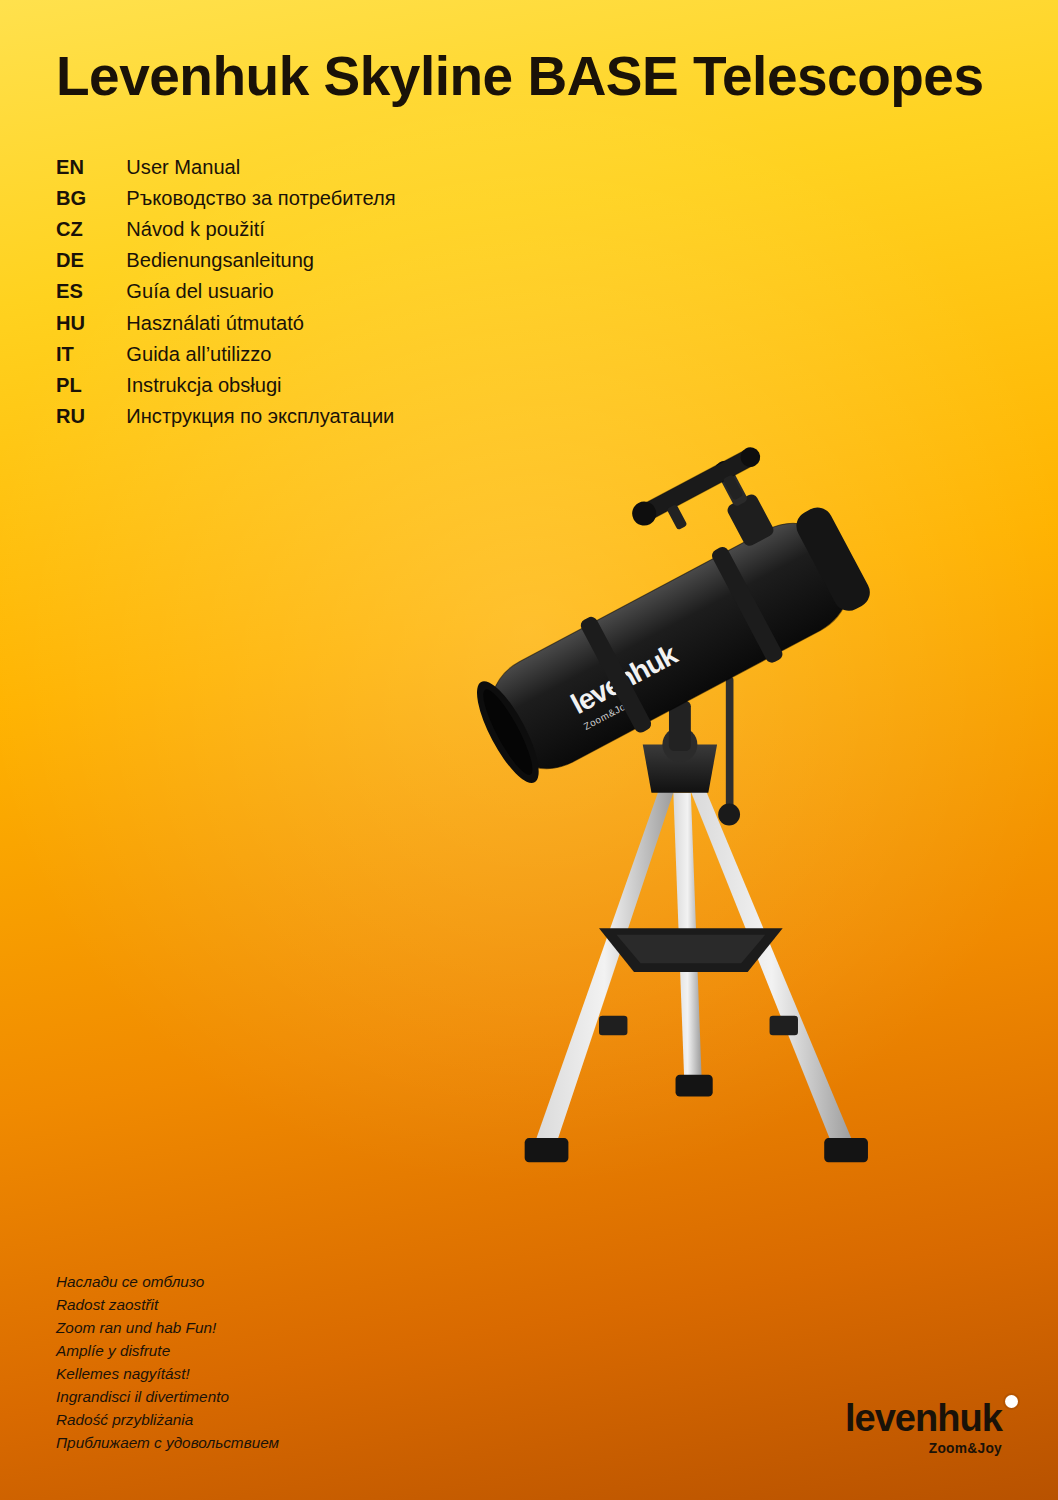Levenhuk Skyline BASE Telescopes
EN User Manual
BG Ръководство за потребителя
CZ Návod k použití
DE Bedienungsanleitung
ES Guía del usuario
HU Használati útmutató
IT Guida all’utilizzo
PL Instrukcja obsługi
RU Инструкция по эксплуатации
levenhuk Zoom&Joy
Наслади се отблизо
Radost zaostřit
Zoom ran und hab Fun!
Amplíe y disfrute
Kellemes nagyítást!
Ingrandisci il divertimento
Radość przybliżania
Приближает с удовольствием
levenhuk Zoom&Joy